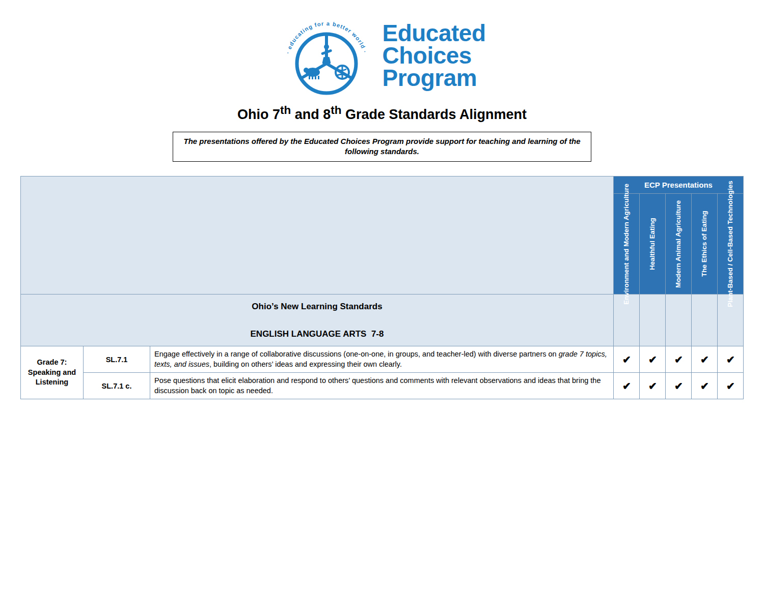· educating for a better world ·
Educated Choices Program
Ohio 7th and 8th Grade Standards Alignment
The presentations offered by the Educated Choices Program provide support for teaching and learning of the following standards.
| | ECP Presentations |
| Environment and Modern Agriculture | Healthful Eating | Modern Animal Agriculture | The Ethics of Eating | Plant-Based / Cell-Based Technologies |
| Ohio’s New Learning Standards ENGLISH LANGUAGE ARTS 7-8 | | | | | |
| Grade 7: Speaking and Listening | SL.7.1 | Engage effectively in a range of collaborative discussions (one-on-one, in groups, and teacher-led) with diverse partners on grade 7 topics, texts, and issues , building on others’ ideas and expressing their own clearly. | ✔ | ✔ | ✔ | ✔ | ✔ |
| SL.7.1 c. | Pose questions that elicit elaboration and respond to others’ questions and comments with relevant observations and ideas that bring the discussion back on topic as needed. | ✔ | ✔ | ✔ | ✔ | ✔ |